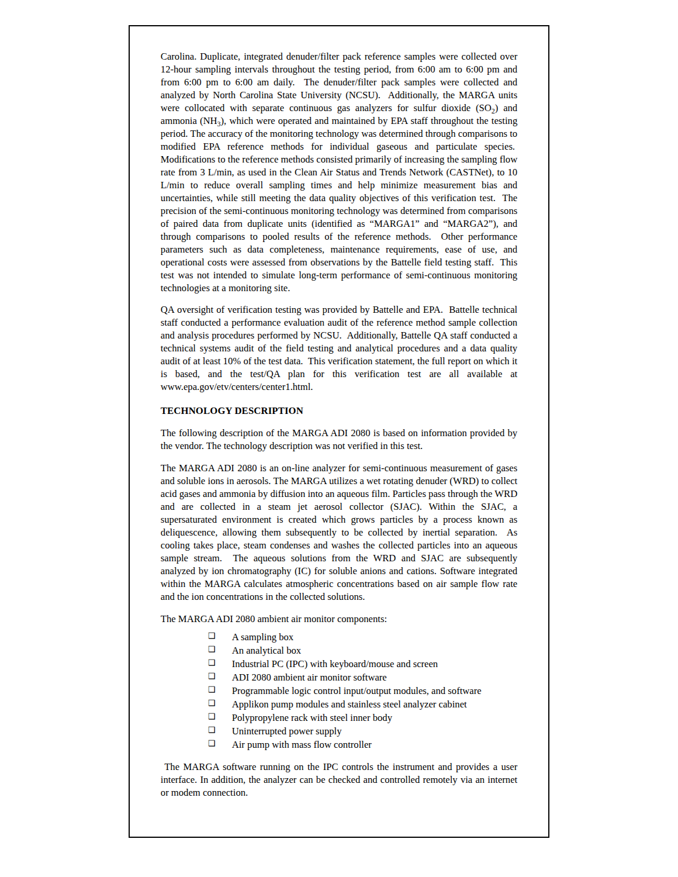Carolina. Duplicate, integrated denuder/filter pack reference samples were collected over 12-hour sampling intervals throughout the testing period, from 6:00 am to 6:00 pm and from 6:00 pm to 6:00 am daily. The denuder/filter pack samples were collected and analyzed by North Carolina State University (NCSU). Additionally, the MARGA units were collocated with separate continuous gas analyzers for sulfur dioxide (SO2) and ammonia (NH3), which were operated and maintained by EPA staff throughout the testing period. The accuracy of the monitoring technology was determined through comparisons to modified EPA reference methods for individual gaseous and particulate species. Modifications to the reference methods consisted primarily of increasing the sampling flow rate from 3 L/min, as used in the Clean Air Status and Trends Network (CASTNet), to 10 L/min to reduce overall sampling times and help minimize measurement bias and uncertainties, while still meeting the data quality objectives of this verification test. The precision of the semi-continuous monitoring technology was determined from comparisons of paired data from duplicate units (identified as “MARGA1” and “MARGA2”), and through comparisons to pooled results of the reference methods. Other performance parameters such as data completeness, maintenance requirements, ease of use, and operational costs were assessed from observations by the Battelle field testing staff. This test was not intended to simulate long-term performance of semi-continuous monitoring technologies at a monitoring site.
QA oversight of verification testing was provided by Battelle and EPA. Battelle technical staff conducted a performance evaluation audit of the reference method sample collection and analysis procedures performed by NCSU. Additionally, Battelle QA staff conducted a technical systems audit of the field testing and analytical procedures and a data quality audit of at least 10% of the test data. This verification statement, the full report on which it is based, and the test/QA plan for this verification test are all available at www.epa.gov/etv/centers/center1.html.
TECHNOLOGY DESCRIPTION
The following description of the MARGA ADI 2080 is based on information provided by the vendor. The technology description was not verified in this test.
The MARGA ADI 2080 is an on-line analyzer for semi-continuous measurement of gases and soluble ions in aerosols. The MARGA utilizes a wet rotating denuder (WRD) to collect acid gases and ammonia by diffusion into an aqueous film. Particles pass through the WRD and are collected in a steam jet aerosol collector (SJAC). Within the SJAC, a supersaturated environment is created which grows particles by a process known as deliquescence, allowing them subsequently to be collected by inertial separation. As cooling takes place, steam condenses and washes the collected particles into an aqueous sample stream. The aqueous solutions from the WRD and SJAC are subsequently analyzed by ion chromatography (IC) for soluble anions and cations. Software integrated within the MARGA calculates atmospheric concentrations based on air sample flow rate and the ion concentrations in the collected solutions.
The MARGA ADI 2080 ambient air monitor components:
A sampling box
An analytical box
Industrial PC (IPC) with keyboard/mouse and screen
ADI 2080 ambient air monitor software
Programmable logic control input/output modules, and software
Applikon pump modules and stainless steel analyzer cabinet
Polypropylene rack with steel inner body
Uninterrupted power supply
Air pump with mass flow controller
The MARGA software running on the IPC controls the instrument and provides a user interface. In addition, the analyzer can be checked and controlled remotely via an internet or modem connection.